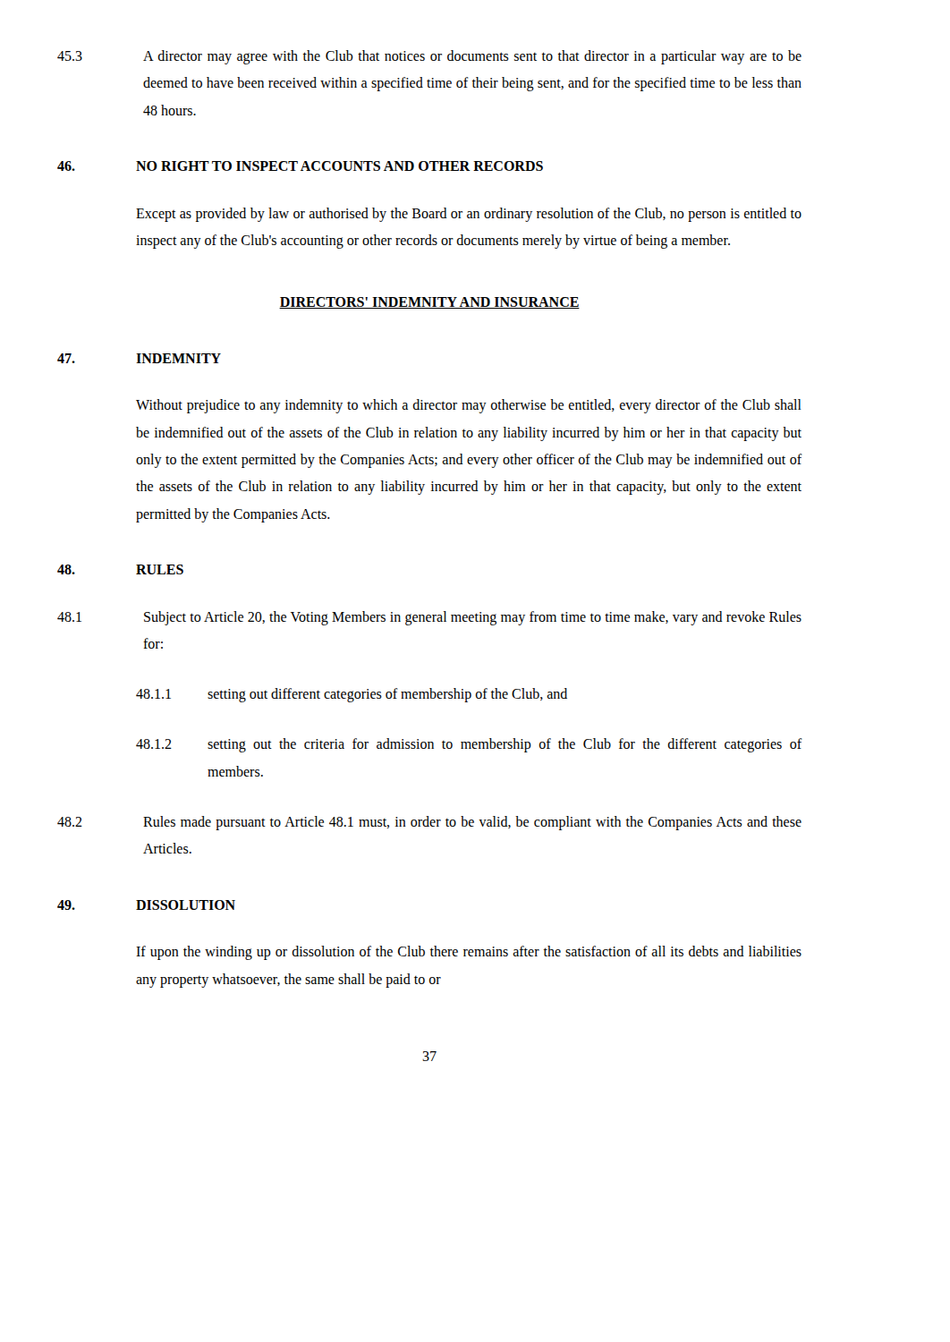45.3
A director may agree with the Club that notices or documents sent to that director in a particular way are to be deemed to have been received within a specified time of their being sent, and for the specified time to be less than 48 hours.
46.
NO RIGHT TO INSPECT ACCOUNTS AND OTHER RECORDS
Except as provided by law or authorised by the Board or an ordinary resolution of the Club, no person is entitled to inspect any of the Club's accounting or other records or documents merely by virtue of being a member.
DIRECTORS' INDEMNITY AND INSURANCE
47.
INDEMNITY
Without prejudice to any indemnity to which a director may otherwise be entitled, every director of the Club shall be indemnified out of the assets of the Club in relation to any liability incurred by him or her in that capacity but only to the extent permitted by the Companies Acts; and every other officer of the Club may be indemnified out of the assets of the Club in relation to any liability incurred by him or her in that capacity, but only to the extent permitted by the Companies Acts.
48.
RULES
48.1
Subject to Article 20, the Voting Members in general meeting may from time to time make, vary and revoke Rules for:
48.1.1
setting out different categories of membership of the Club, and
48.1.2
setting out the criteria for admission to membership of the Club for the different categories of members.
48.2
Rules made pursuant to Article 48.1 must, in order to be valid, be compliant with the Companies Acts and these Articles.
49.
DISSOLUTION
If upon the winding up or dissolution of the Club there remains after the satisfaction of all its debts and liabilities any property whatsoever, the same shall be paid to or
37